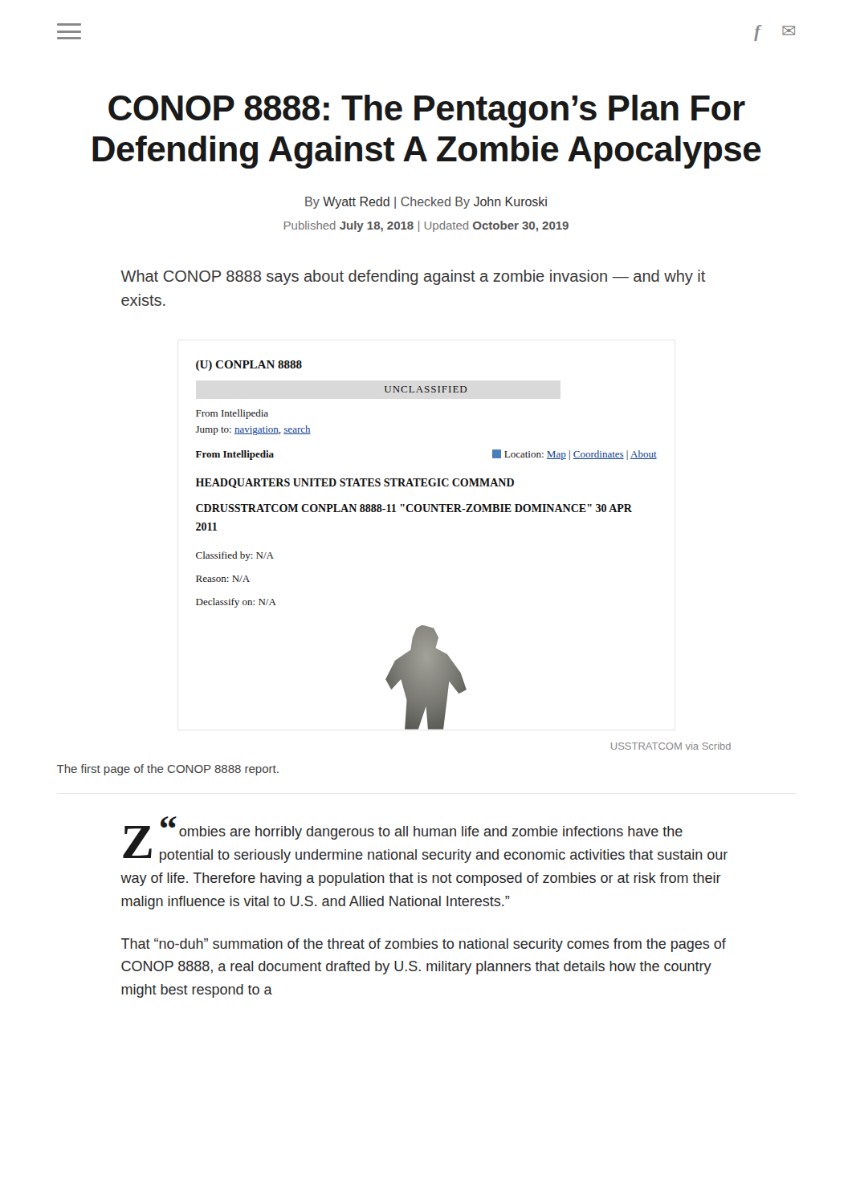f ✉
CONOP 8888: The Pentagon’s Plan For Defending Against A Zombie Apocalypse
By Wyatt Redd | Checked By John Kuroski
Published July 18, 2018 | Updated October 30, 2019
What CONOP 8888 says about defending against a zombie invasion — and why it exists.
(U) CONPLAN 8888
UNCLASSIFIED
From Intellipedia
Jump to: navigation, search
From Intellipedia Location: Map | Coordinates | About
HEADQUARTERS UNITED STATES STRATEGIC COMMAND
CDRUSSTRATCOM CONPLAN 8888-11 "COUNTER-ZOMBIE DOMINANCE" 30 APR 2011
Classified by: N/A
Reason: N/A
Declassify on: N/A
USSTRATCOM via Scribd
The first page of the CONOP 8888 report.
“Zombies are horribly dangerous to all human life and zombie infections have the potential to seriously undermine national security and economic activities that sustain our way of life. Therefore having a population that is not composed of zombies or at risk from their malign influence is vital to U.S. and Allied National Interests.”
That “no-duh” summation of the threat of zombies to national security comes from the pages of CONOP 8888, a real document drafted by U.S. military planners that details how the country might best respond to a